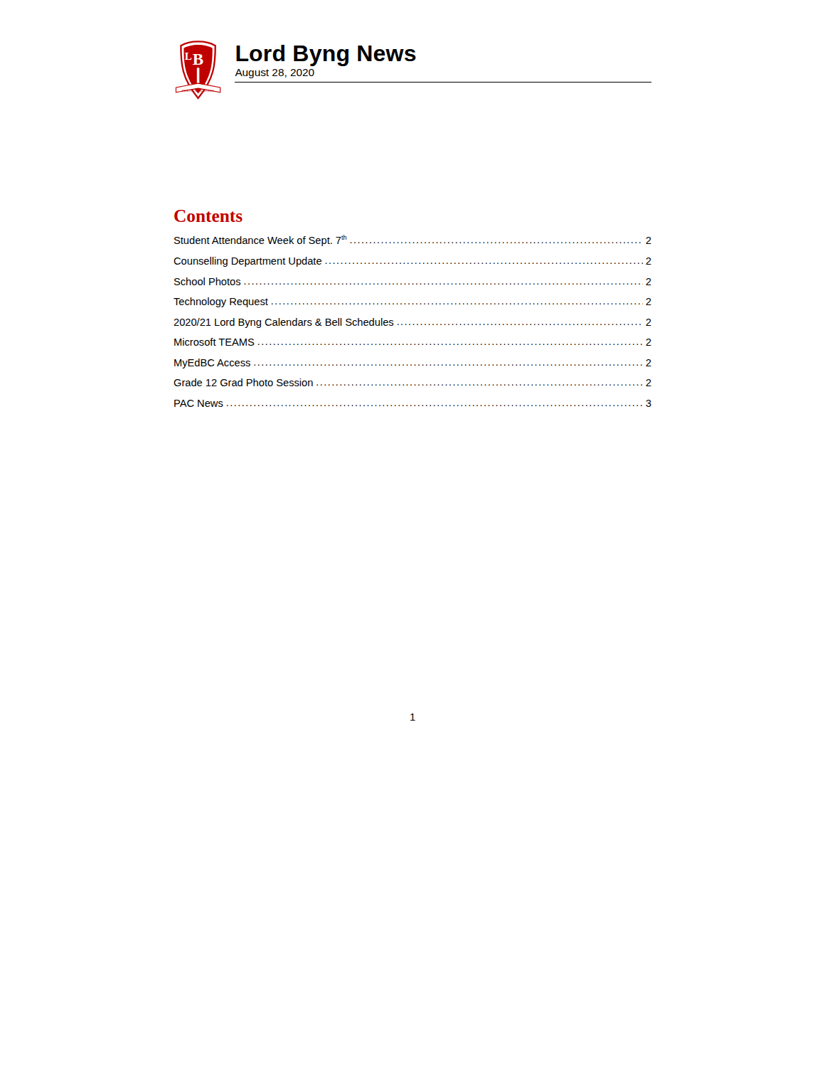B L FORTIUS MORIBUS
Lord Byng News
August 28, 2020
Contents
Student Attendance Week of Sept. 7th ........................................................................................................................... 2
Counselling Department Update ................................................................................................................................. 2
School Photos ................................................................................................................................................. 2
Technology Request ....................................................................................................................................... 2
2020/21 Lord Byng Calendars & Bell Schedules ................................................................................................. 2
Microsoft TEAMS .......................................................................................................................................... 2
MyEdBC Access ............................................................................................................................................. 2
Grade 12 Grad Photo Session .................................................................................................................... 2
PAC News ..................................................................................................................................................... 3
1